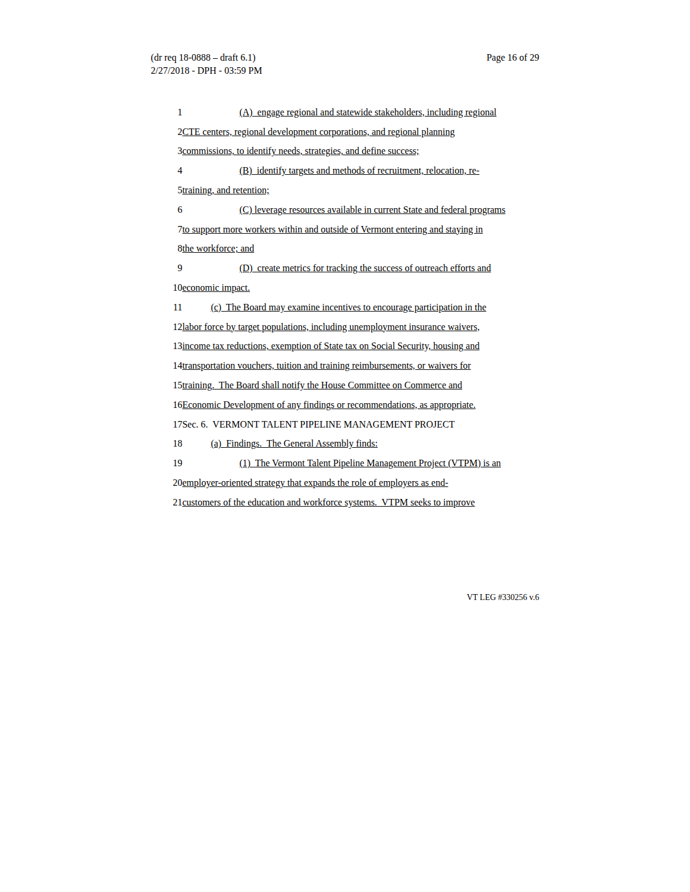(dr req 18-0888 – draft 6.1)
2/27/2018 - DPH - 03:59 PM
Page 16 of 29
| 1 | (A) engage regional and statewide stakeholders, including regional |
| 2 | CTE centers, regional development corporations, and regional planning |
| 3 | commissions, to identify needs, strategies, and define success; |
| 4 | (B) identify targets and methods of recruitment, relocation, re- |
| 5 | training, and retention; |
| 6 | (C) leverage resources available in current State and federal programs |
| 7 | to support more workers within and outside of Vermont entering and staying in |
| 8 | the workforce; and |
| 9 | (D) create metrics for tracking the success of outreach efforts and |
| 10 | economic impact. |
| 11 | (c) The Board may examine incentives to encourage participation in the |
| 12 | labor force by target populations, including unemployment insurance waivers, |
| 13 | income tax reductions, exemption of State tax on Social Security, housing and |
| 14 | transportation vouchers, tuition and training reimbursements, or waivers for |
| 15 | training. The Board shall notify the House Committee on Commerce and |
| 16 | Economic Development of any findings or recommendations, as appropriate. |
| 17 | Sec. 6. VERMONT TALENT PIPELINE MANAGEMENT PROJECT |
| 18 | (a) Findings. The General Assembly finds: |
| 19 | (1) The Vermont Talent Pipeline Management Project (VTPM) is an |
| 20 | employer-oriented strategy that expands the role of employers as end- |
| 21 | customers of the education and workforce systems. VTPM seeks to improve |
VT LEG #330256 v.6